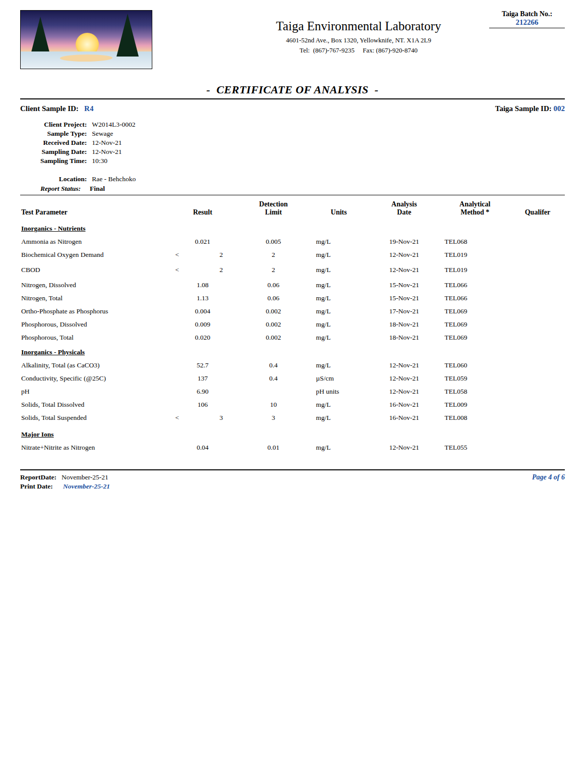Taiga Environmental Laboratory
4601-52nd Ave., Box 1320, Yellowknife, NT. X1A 2L9
Tel: (867)-767-9235 Fax: (867)-920-8740
Taiga Batch No.:
212266
- CERTIFICATE OF ANALYSIS -
Client Sample ID: R4
Taiga Sample ID: 002
| Client Project: | W2014L3-0002 |
| Sample Type: | Sewage |
| Received Date: | 12-Nov-21 |
| Sampling Date: | 12-Nov-21 |
| Sampling Time: | 10:30 |
| Location: | Rae - Behchoko |
Report Status: Final
| Test Parameter | Result | Detection Limit | Units | Analysis Date | Analytical Method * | Qualifer |
| --- | --- | --- | --- | --- | --- | --- |
| Inorganics - Nutrients |
| Ammonia as Nitrogen | 0.021 | 0.005 | mg/L | 19-Nov-21 | TEL068 | |
| Biochemical Oxygen Demand | < 2 | 2 | mg/L | 12-Nov-21 | TEL019 | |
| CBOD | < 2 | 2 | mg/L | 12-Nov-21 | TEL019 | |
| Nitrogen, Dissolved | 1.08 | 0.06 | mg/L | 15-Nov-21 | TEL066 | |
| Nitrogen, Total | 1.13 | 0.06 | mg/L | 15-Nov-21 | TEL066 | |
| Ortho-Phosphate as Phosphorus | 0.004 | 0.002 | mg/L | 17-Nov-21 | TEL069 | |
| Phosphorous, Dissolved | 0.009 | 0.002 | mg/L | 18-Nov-21 | TEL069 | |
| Phosphorous, Total | 0.020 | 0.002 | mg/L | 18-Nov-21 | TEL069 | |
| Inorganics - Physicals |
| Alkalinity, Total (as CaCO3) | 52.7 | 0.4 | mg/L | 12-Nov-21 | TEL060 | |
| Conductivity, Specific (@25C) | 137 | 0.4 | µS/cm | 12-Nov-21 | TEL059 | |
| pH | 6.90 | | pH units | 12-Nov-21 | TEL058 | |
| Solids, Total Dissolved | 106 | 10 | mg/L | 16-Nov-21 | TEL009 | |
| Solids, Total Suspended | < 3 | 3 | mg/L | 16-Nov-21 | TEL008 | |
| Major Ions |
| Nitrate+Nitrite as Nitrogen | 0.04 | 0.01 | mg/L | 12-Nov-21 | TEL055 | |
ReportDate: November-25-21
Print Date: November-25-21
Page 4 of 6